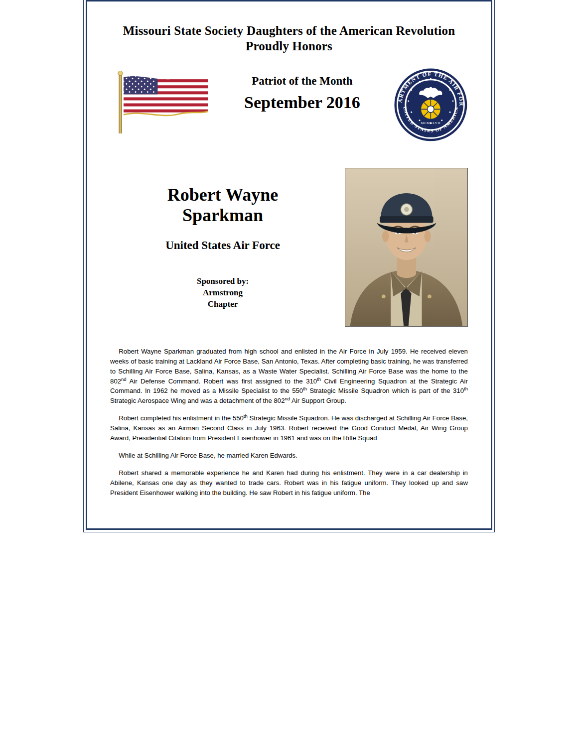Missouri State Society Daughters of the American Revolution
Proudly Honors
Patriot of the Month
September 2016
DEPARTMENT OF THE AIR FORCE UNITED STATES OF AMERICA MCMXLVII
Robert Wayne
Sparkman
United States Air Force
Sponsored by:
Armstrong
Chapter
Robert Wayne Sparkman graduated from high school and enlisted in the Air Force in July 1959. He received eleven weeks of basic training at Lackland Air Force Base, San Antonio, Texas. After completing basic training, he was transferred to Schilling Air Force Base, Salina, Kansas, as a Waste Water Specialist. Schilling Air Force Base was the home to the 802nd Air Defense Command. Robert was first assigned to the 310th Civil Engineering Squadron at the Strategic Air Command. In 1962 he moved as a Missile Specialist to the 550th Strategic Missile Squadron which is part of the 310th Strategic Aerospace Wing and was a detachment of the 802nd Air Support Group.
Robert completed his enlistment in the 550th Strategic Missile Squadron. He was discharged at Schilling Air Force Base, Salina, Kansas as an Airman Second Class in July 1963. Robert received the Good Conduct Medal, Air Wing Group Award, Presidential Citation from President Eisenhower in 1961 and was on the Rifle Squad
While at Schilling Air Force Base, he married Karen Edwards.
Robert shared a memorable experience he and Karen had during his enlistment. They were in a car dealership in Abilene, Kansas one day as they wanted to trade cars. Robert was in his fatigue uniform. They looked up and saw President Eisenhower walking into the building. He saw Robert in his fatigue uniform. The